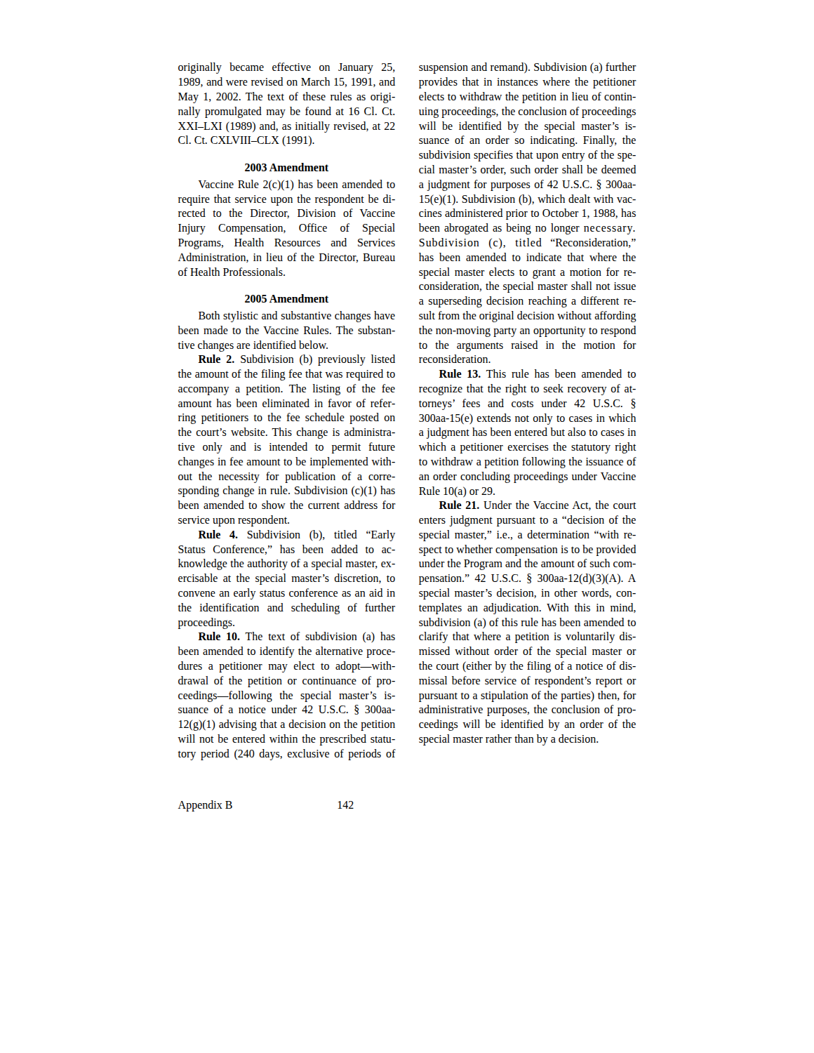originally became effective on January 25, 1989, and were revised on March 15, 1991, and May 1, 2002. The text of these rules as originally promulgated may be found at 16 Cl. Ct. XXI–LXI (1989) and, as initially revised, at 22 Cl. Ct. CXLVIII–CLX (1991).
2003 Amendment
Vaccine Rule 2(c)(1) has been amended to require that service upon the respondent be directed to the Director, Division of Vaccine Injury Compensation, Office of Special Programs, Health Resources and Services Administration, in lieu of the Director, Bureau of Health Professionals.
2005 Amendment
Both stylistic and substantive changes have been made to the Vaccine Rules. The substantive changes are identified below.
Rule 2. Subdivision (b) previously listed the amount of the filing fee that was required to accompany a petition. The listing of the fee amount has been eliminated in favor of referring petitioners to the fee schedule posted on the court’s website. This change is administrative only and is intended to permit future changes in fee amount to be implemented without the necessity for publication of a corresponding change in rule. Subdivision (c)(1) has been amended to show the current address for service upon respondent.
Rule 4. Subdivision (b), titled “Early Status Conference,” has been added to acknowledge the authority of a special master, exercisable at the special master’s discretion, to convene an early status conference as an aid in the identification and scheduling of further proceedings.
Rule 10. The text of subdivision (a) has been amended to identify the alternative procedures a petitioner may elect to adopt—withdrawal of the petition or continuance of proceedings—following the special master’s issuance of a notice under 42 U.S.C. § 300aa-12(g)(1) advising that a decision on the petition will not be entered within the prescribed statutory period (240 days, exclusive of periods of suspension and remand). Subdivision (a) further provides that in instances where the petitioner elects to withdraw the petition in lieu of continuing proceedings, the conclusion of proceedings will be identified by the special master’s issuance of an order so indicating. Finally, the subdivision specifies that upon entry of the special master’s order, such order shall be deemed a judgment for purposes of 42 U.S.C. § 300aa-15(e)(1). Subdivision (b), which dealt with vaccines administered prior to October 1, 1988, has been abrogated as being no longer necessary. Subdivision (c), titled “Reconsideration,” has been amended to indicate that where the special master elects to grant a motion for reconsideration, the special master shall not issue a superseding decision reaching a different result from the original decision without affording the non-moving party an opportunity to respond to the arguments raised in the motion for reconsideration.
Rule 13. This rule has been amended to recognize that the right to seek recovery of attorneys’ fees and costs under 42 U.S.C. § 300aa-15(e) extends not only to cases in which a judgment has been entered but also to cases in which a petitioner exercises the statutory right to withdraw a petition following the issuance of an order concluding proceedings under Vaccine Rule 10(a) or 29.
Rule 21. Under the Vaccine Act, the court enters judgment pursuant to a “decision of the special master,” i.e., a determination “with respect to whether compensation is to be provided under the Program and the amount of such compensation.” 42 U.S.C. § 300aa-12(d)(3)(A). A special master’s decision, in other words, contemplates an adjudication. With this in mind, subdivision (a) of this rule has been amended to clarify that where a petition is voluntarily dismissed without order of the special master or the court (either by the filing of a notice of dismissal before service of respondent’s report or pursuant to a stipulation of the parties) then, for administrative purposes, the conclusion of proceedings will be identified by an order of the special master rather than by a decision.
Appendix B 142